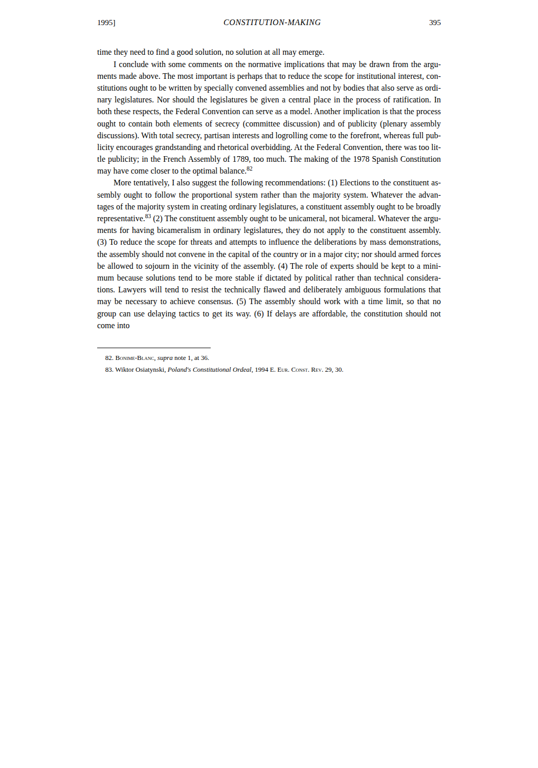1995] CONSTITUTION-MAKING 395
time they need to find a good solution, no solution at all may emerge.
I conclude with some comments on the normative implications that may be drawn from the arguments made above. The most important is perhaps that to reduce the scope for institutional interest, constitutions ought to be written by specially convened assemblies and not by bodies that also serve as ordinary legislatures. Nor should the legislatures be given a central place in the process of ratification. In both these respects, the Federal Convention can serve as a model. Another implication is that the process ought to contain both elements of secrecy (committee discussion) and of publicity (plenary assembly discussions). With total secrecy, partisan interests and logrolling come to the forefront, whereas full publicity encourages grandstanding and rhetorical overbidding. At the Federal Convention, there was too little publicity; in the French Assembly of 1789, too much. The making of the 1978 Spanish Constitution may have come closer to the optimal balance.82
More tentatively, I also suggest the following recommendations: (1) Elections to the constituent assembly ought to follow the proportional system rather than the majority system. Whatever the advantages of the majority system in creating ordinary legislatures, a constituent assembly ought to be broadly representative.83 (2) The constituent assembly ought to be unicameral, not bicameral. Whatever the arguments for having bicameralism in ordinary legislatures, they do not apply to the constituent assembly. (3) To reduce the scope for threats and attempts to influence the deliberations by mass demonstrations, the assembly should not convene in the capital of the country or in a major city; nor should armed forces be allowed to sojourn in the vicinity of the assembly. (4) The role of experts should be kept to a minimum because solutions tend to be more stable if dictated by political rather than technical considerations. Lawyers will tend to resist the technically flawed and deliberately ambiguous formulations that may be necessary to achieve consensus. (5) The assembly should work with a time limit, so that no group can use delaying tactics to get its way. (6) If delays are affordable, the constitution should not come into
82. Bonime-Blanc, supra note 1, at 36.
83. Wiktor Osiatynski, Poland's Constitutional Ordeal, 1994 E. Eur. Const. Rev. 29, 30.